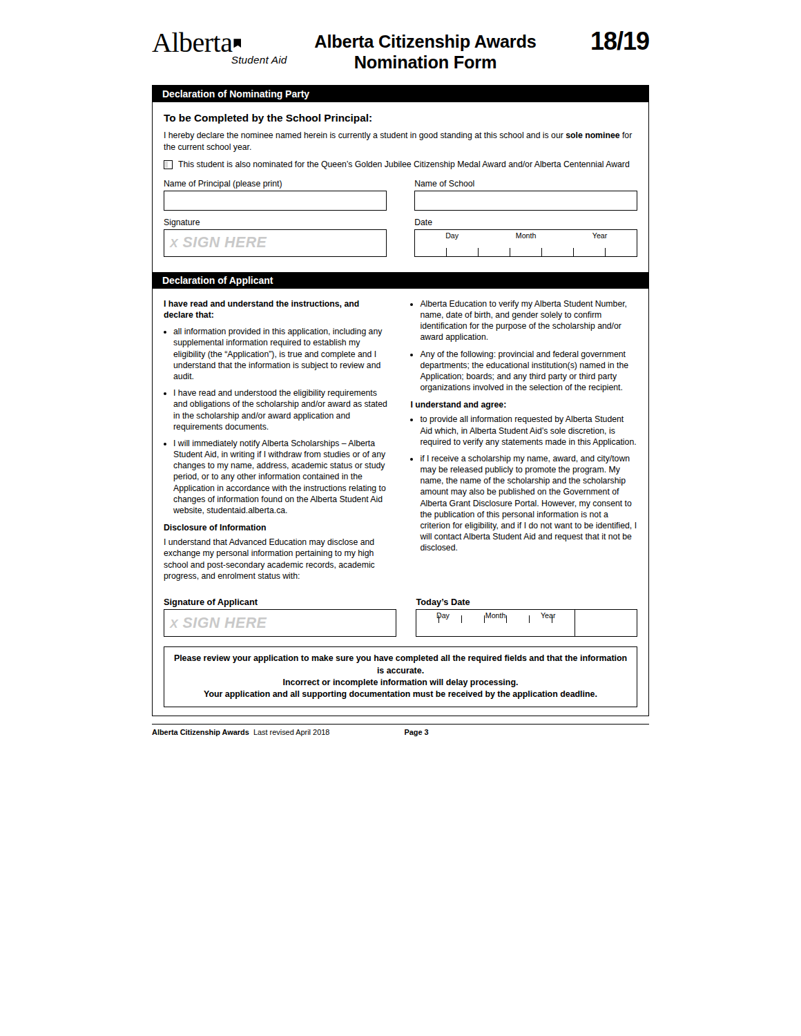Alberta
Student Aid
Alberta Citizenship Awards
Nomination Form
18/19
Declaration of Nominating Party
To be Completed by the School Principal:
I hereby declare the nominee named herein is currently a student in good standing at this school and is our sole nominee for the current school year.
This student is also nominated for the Queen’s Golden Jubilee Citizenship Medal Award and/or Alberta Centennial Award
Name of Principal (please print)
Name of School
Signature
X SIGN HERE
Date
Day Month Year
Declaration of Applicant
I have read and understand the instructions, and declare that:
all information provided in this application, including any supplemental information required to establish my eligibility (the “Application”), is true and complete and I understand that the information is subject to review and audit.
I have read and understood the eligibility requirements and obligations of the scholarship and/or award as stated in the scholarship and/or award application and requirements documents.
I will immediately notify Alberta Scholarships – Alberta Student Aid, in writing if I withdraw from studies or of any changes to my name, address, academic status or study period, or to any other information contained in the Application in accordance with the instructions relating to changes of information found on the Alberta Student Aid website, studentaid.alberta.ca.
Disclosure of Information
I understand that Advanced Education may disclose and exchange my personal information pertaining to my high school and post-secondary academic records, academic progress, and enrolment status with:
Alberta Education to verify my Alberta Student Number, name, date of birth, and gender solely to confirm identification for the purpose of the scholarship and/or award application.
Any of the following: provincial and federal government departments; the educational institution(s) named in the Application; boards; and any third party or third party organizations involved in the selection of the recipient.
I understand and agree:
to provide all information requested by Alberta Student Aid which, in Alberta Student Aid’s sole discretion, is required to verify any statements made in this Application.
if I receive a scholarship my name, award, and city/town may be released publicly to promote the program. My name, the name of the scholarship and the scholarship amount may also be published on the Government of Alberta Grant Disclosure Portal. However, my consent to the publication of this personal information is not a criterion for eligibility, and if I do not want to be identified, I will contact Alberta Student Aid and request that it not be disclosed.
Signature of Applicant
X SIGN HERE
Today’s Date
Day Month Year
Please review your application to make sure you have completed all the required fields and that the information is accurate.
Incorrect or incomplete information will delay processing.
Your application and all supporting documentation must be received by the application deadline.
Alberta Citizenship Awards Last revised April 2018
Page 3